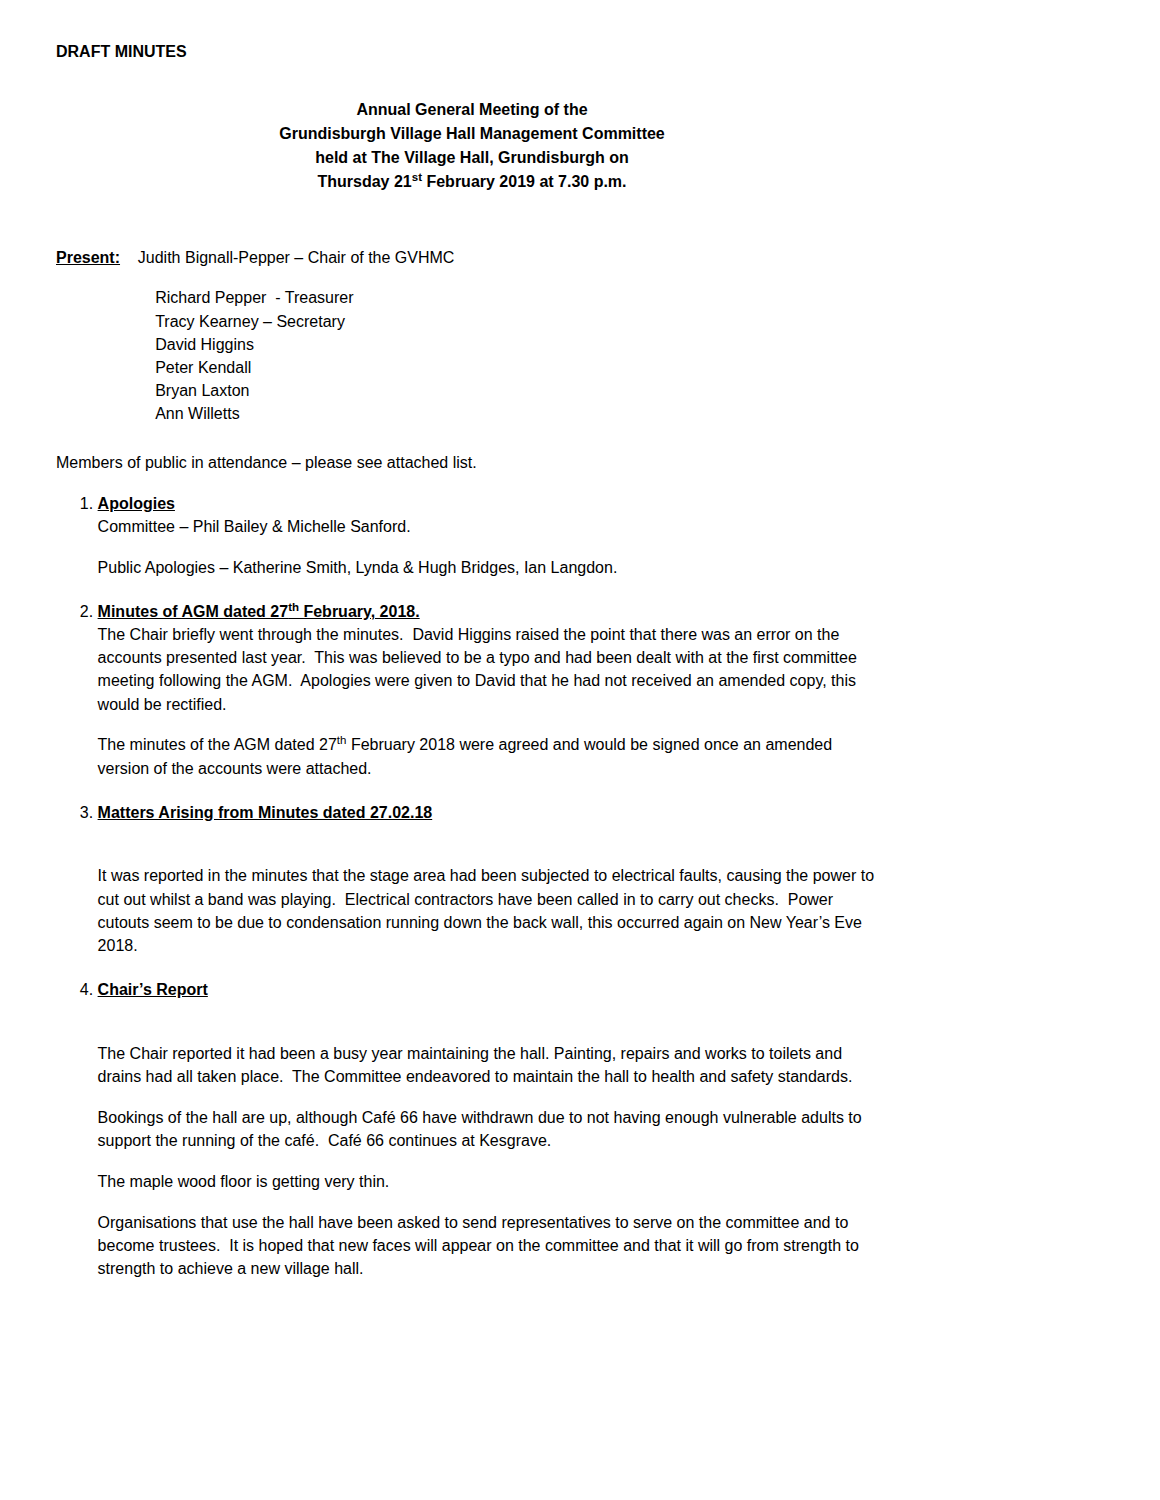DRAFT MINUTES
Annual General Meeting of the
Grundisburgh Village Hall Management Committee
held at The Village Hall, Grundisburgh on
Thursday 21st February 2019 at 7.30 p.m.
Present: Judith Bignall-Pepper – Chair of the GVHMC
Richard Pepper - Treasurer Tracy Kearney – Secretary David Higgins Peter Kendall Bryan Laxton Ann Willetts
Members of public in attendance – please see attached list.
Apologies
Committee – Phil Bailey & Michelle Sanford.
Public Apologies – Katherine Smith, Lynda & Hugh Bridges, Ian Langdon.
Minutes of AGM dated 27th February, 2018.
The Chair briefly went through the minutes. David Higgins raised the point that there was an error on the accounts presented last year. This was believed to be a typo and had been dealt with at the first committee meeting following the AGM. Apologies were given to David that he had not received an amended copy, this would be rectified.
The minutes of the AGM dated 27th February 2018 were agreed and would be signed once an amended version of the accounts were attached.
Matters Arising from Minutes dated 27.02.18
It was reported in the minutes that the stage area had been subjected to electrical faults, causing the power to cut out whilst a band was playing. Electrical contractors have been called in to carry out checks. Power cutouts seem to be due to condensation running down the back wall, this occurred again on New Year’s Eve 2018.
Chair’s Report
The Chair reported it had been a busy year maintaining the hall. Painting, repairs and works to toilets and drains had all taken place. The Committee endeavored to maintain the hall to health and safety standards.
Bookings of the hall are up, although Café 66 have withdrawn due to not having enough vulnerable adults to support the running of the café. Café 66 continues at Kesgrave.
The maple wood floor is getting very thin.
Organisations that use the hall have been asked to send representatives to serve on the committee and to become trustees. It is hoped that new faces will appear on the committee and that it will go from strength to strength to achieve a new village hall.